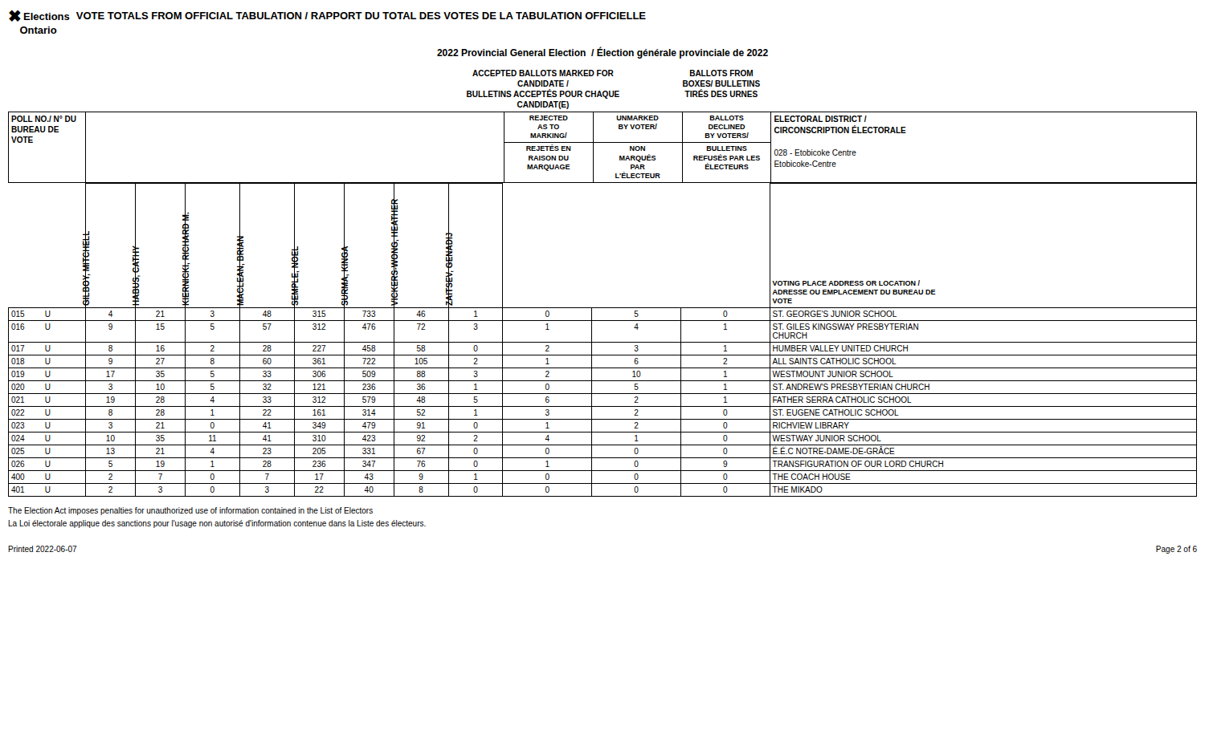✖Elections
Ontario
VOTE TOTALS FROM OFFICIAL TABULATION / RAPPORT DU TOTAL DES VOTES DE LA TABULATION OFFICIELLE
2022 Provincial General Election / Élection générale provinciale de 2022
| | ACCEPTED BALLOTS MARKED FOR CANDIDATE / BULLETINS ACCEPTÉS POUR CHAQUE CANDIDAT(E) | BALLOTS FROM BOXES/ BULLETINS TIRÉS DES URNES | |
| POLL NO./ N° DU BUREAU DE VOTE | | REJECTED AS TO MARKING/ | UNMARKED BY VOTER/ | BALLOTS DECLINED BY VOTERS/ | ELECTORAL DISTRICT / CIRCONSCRIPTION ÉLECTORALE 028 - Etobicoke Centre Etobicoke-Centre |
| REJETÉS EN RAISON DU MARQUAGE | NON MARQUÉS PAR L'ÉLECTEUR | BULLETINS REFUSÉS PAR LES ÉLECTEURS |
| | GILBOY, MITCHELL | HABUS, CATHY | KIERNICKI, RICHARD M. | MACLEAN, BRIAN | SEMPLE, NOEL | SURMA, KINGA | VICKERS-WONG, HEATHER | ZAITSEV, GENADIJ | | | | VOTING PLACE ADDRESS OR LOCATION / ADRESSE OU EMPLACEMENT DU BUREAU DE VOTE |
| 015 U | 4 | 21 | 3 | 48 | 315 | 733 | 46 | 1 | 0 | 5 | 0 | ST. GEORGE'S JUNIOR SCHOOL |
| 016 U | 9 | 15 | 5 | 57 | 312 | 476 | 72 | 3 | 1 | 4 | 1 | ST. GILES KINGSWAY PRESBYTERIAN CHURCH |
| 017 U | 8 | 16 | 2 | 28 | 227 | 458 | 58 | 0 | 2 | 3 | 1 | HUMBER VALLEY UNITED CHURCH |
| 018 U | 9 | 27 | 8 | 60 | 361 | 722 | 105 | 2 | 1 | 6 | 2 | ALL SAINTS CATHOLIC SCHOOL |
| 019 U | 17 | 35 | 5 | 33 | 306 | 509 | 88 | 3 | 2 | 10 | 1 | WESTMOUNT JUNIOR SCHOOL |
| 020 U | 3 | 10 | 5 | 32 | 121 | 236 | 36 | 1 | 0 | 5 | 1 | ST. ANDREW'S PRESBYTERIAN CHURCH |
| 021 U | 19 | 28 | 4 | 33 | 312 | 579 | 48 | 5 | 6 | 2 | 1 | FATHER SERRA CATHOLIC SCHOOL |
| 022 U | 8 | 28 | 1 | 22 | 161 | 314 | 52 | 1 | 3 | 2 | 0 | ST. EUGENE CATHOLIC SCHOOL |
| 023 U | 3 | 21 | 0 | 41 | 349 | 479 | 91 | 0 | 1 | 2 | 0 | RICHVIEW LIBRARY |
| 024 U | 10 | 35 | 11 | 41 | 310 | 423 | 92 | 2 | 4 | 1 | 0 | WESTWAY JUNIOR SCHOOL |
| 025 U | 13 | 21 | 4 | 23 | 205 | 331 | 67 | 0 | 0 | 0 | 0 | É.É.C NOTRE-DAME-DE-GRÂCE |
| 026 U | 5 | 19 | 1 | 28 | 236 | 347 | 76 | 0 | 1 | 0 | 9 | TRANSFIGURATION OF OUR LORD CHURCH |
| 400 U | 2 | 7 | 0 | 7 | 17 | 43 | 9 | 1 | 0 | 0 | 0 | THE COACH HOUSE |
| 401 U | 2 | 3 | 0 | 3 | 22 | 40 | 8 | 0 | 0 | 0 | 0 | THE MIKADO |
The Election Act imposes penalties for unauthorized use of information contained in the List of Electors
La Loi électorale applique des sanctions pour l'usage non autorisé d'information contenue dans la Liste des électeurs.
Printed 2022-06-07
Page 2 of 6